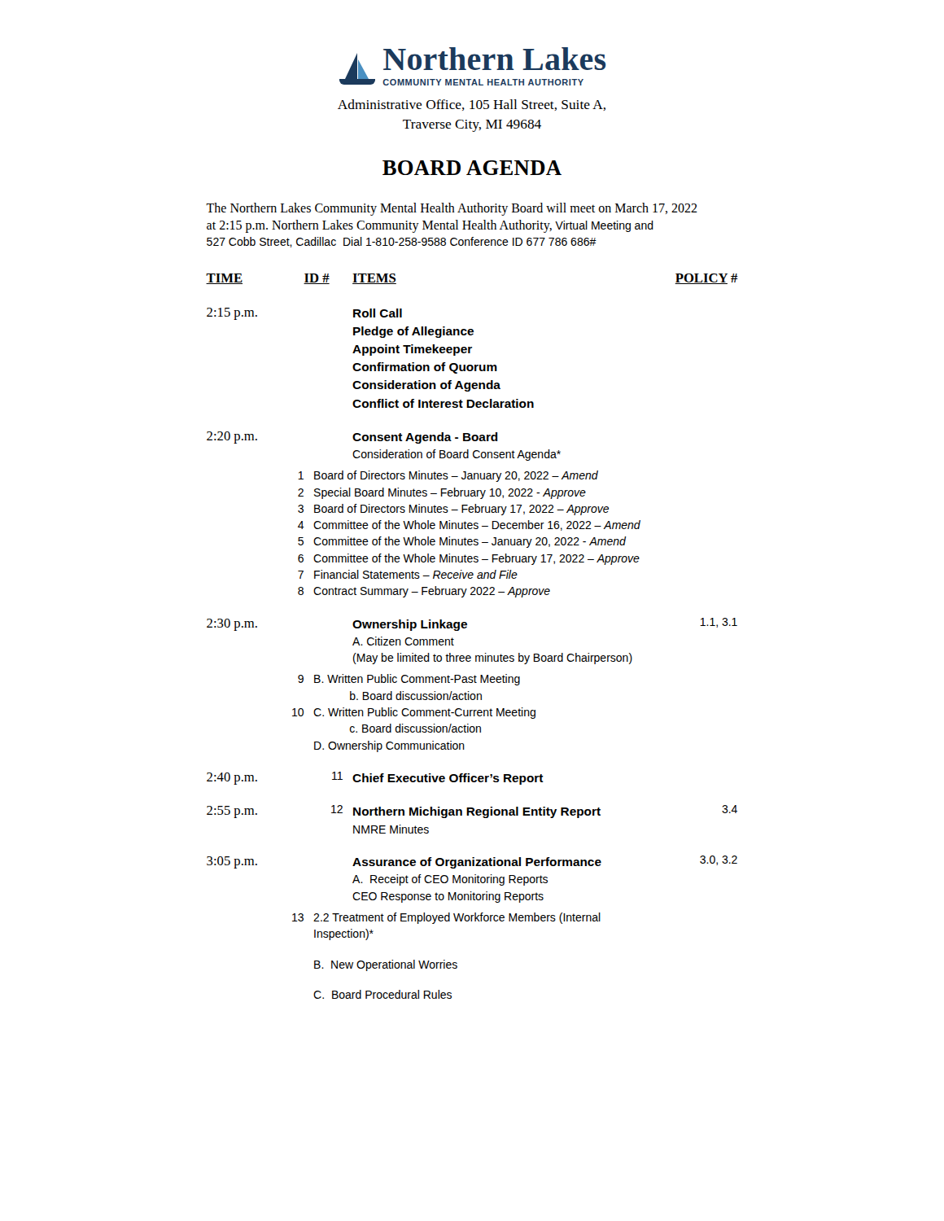Northern Lakes
COMMUNITY MENTAL HEALTH AUTHORITY
Administrative Office, 105 Hall Street, Suite A,
Traverse City, MI 49684
BOARD AGENDA
The Northern Lakes Community Mental Health Authority Board will meet on March 17, 2022
at 2:15 p.m. Northern Lakes Community Mental Health Authority, Virtual Meeting and
527 Cobb Street, Cadillac Dial 1-810-258-9588 Conference ID 677 786 686#
TIME
ID #
ITEMS
POLICY #
2:15 p.m.
Roll Call
Pledge of Allegiance
Appoint Timekeeper
Confirmation of Quorum
Consideration of Agenda
Conflict of Interest Declaration
2:20 p.m.
Consent Agenda - Board
Consideration of Board Consent Agenda*
1 Board of Directors Minutes – January 20, 2022 – Amend
2 Special Board Minutes – February 10, 2022 - Approve
3 Board of Directors Minutes – February 17, 2022 – Approve
4 Committee of the Whole Minutes – December 16, 2022 – Amend
5 Committee of the Whole Minutes – January 20, 2022 - Amend
6 Committee of the Whole Minutes – February 17, 2022 – Approve
7 Financial Statements – Receive and File
8 Contract Summary – February 2022 – Approve
2:30 p.m.
Ownership Linkage
A. Citizen Comment
(May be limited to three minutes by Board Chairperson)
1.1, 3.1
9 B. Written Public Comment-Past Meeting
b. Board discussion/action
10 C. Written Public Comment-Current Meeting
c. Board discussion/action
D. Ownership Communication
2:40 p.m.
11
Chief Executive Officer’s Report
2:55 p.m.
12
Northern Michigan Regional Entity Report
NMRE Minutes
3.4
3:05 p.m.
Assurance of Organizational Performance
A. Receipt of CEO Monitoring Reports
CEO Response to Monitoring Reports
3.0, 3.2
132.2 Treatment of Employed Workforce Members (Internal Inspection)*
B. New Operational Worries
C. Board Procedural Rules